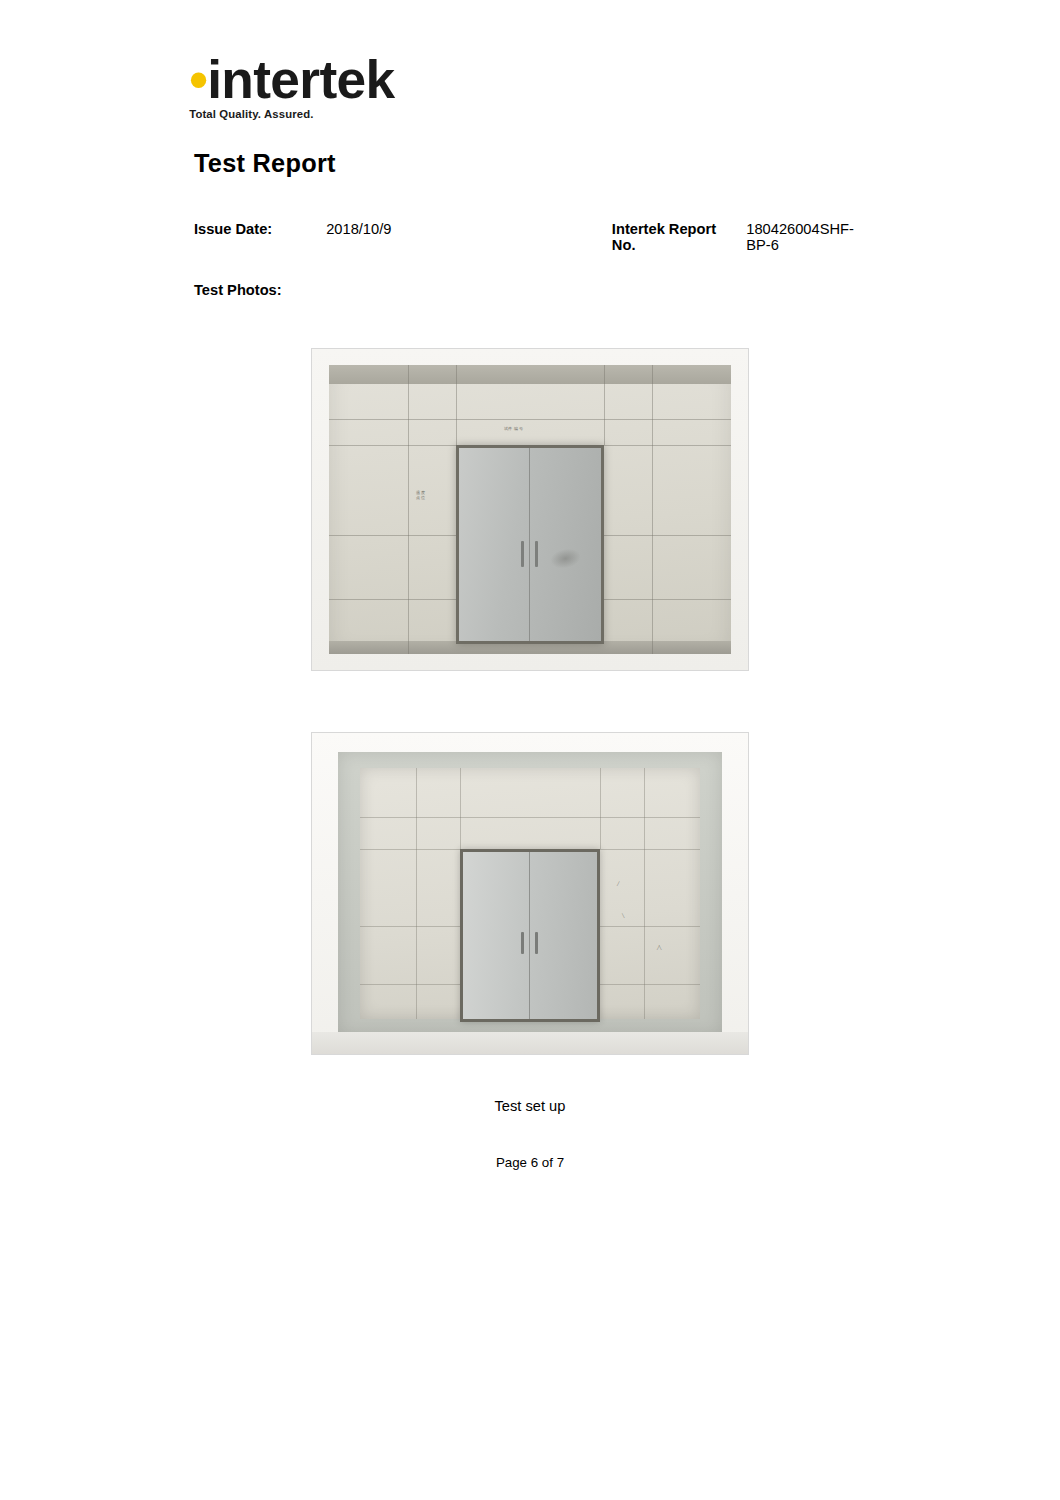•intertek
Total Quality. Assured.
Test Report
Issue Date: 2018/10/9 Intertek Report No. 180426004SHF-BP-6
Test Photos:
试件 编号 温度
点位
╱ ╲ ╱╲
Test set up
Page 6 of 7